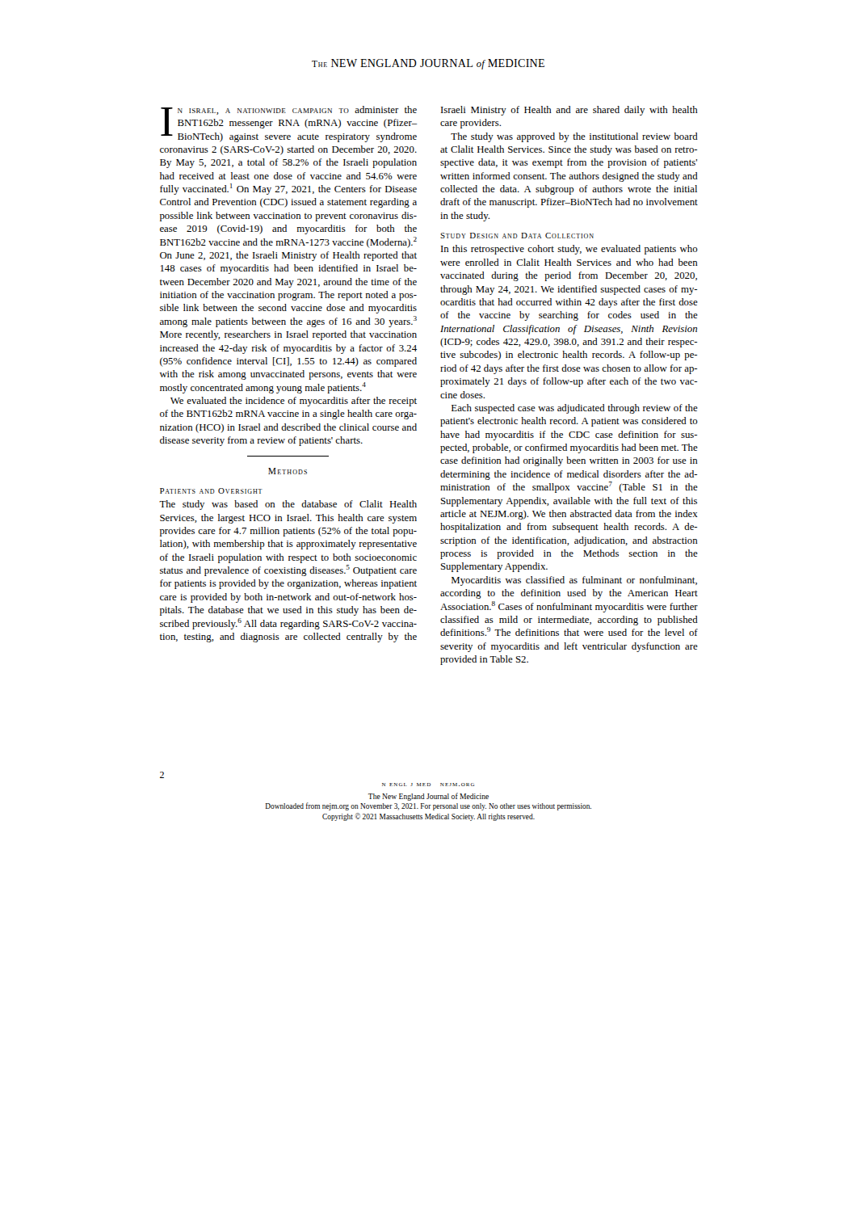The NEW ENGLAND JOURNAL of MEDICINE
In israel, a nationwide campaign to administer the BNT162b2 messenger RNA (mRNA) vaccine (Pfizer–BioNTech) against severe acute respiratory syndrome coronavirus 2 (SARS-CoV-2) started on December 20, 2020. By May 5, 2021, a total of 58.2% of the Israeli population had received at least one dose of vaccine and 54.6% were fully vaccinated.1 On May 27, 2021, the Centers for Disease Control and Prevention (CDC) issued a statement regarding a possible link between vaccination to prevent coronavirus disease 2019 (Covid-19) and myocarditis for both the BNT162b2 vaccine and the mRNA-1273 vaccine (Moderna).2 On June 2, 2021, the Israeli Ministry of Health reported that 148 cases of myocarditis had been identified in Israel between December 2020 and May 2021, around the time of the initiation of the vaccination program. The report noted a possible link between the second vaccine dose and myocarditis among male patients between the ages of 16 and 30 years.3 More recently, researchers in Israel reported that vaccination increased the 42-day risk of myocarditis by a factor of 3.24 (95% confidence interval [CI], 1.55 to 12.44) as compared with the risk among unvaccinated persons, events that were mostly concentrated among young male patients.4
We evaluated the incidence of myocarditis after the receipt of the BNT162b2 mRNA vaccine in a single health care organization (HCO) in Israel and described the clinical course and disease severity from a review of patients' charts.
Methods
Patients and Oversight
The study was based on the database of Clalit Health Services, the largest HCO in Israel. This health care system provides care for 4.7 million patients (52% of the total population), with membership that is approximately representative of the Israeli population with respect to both socioeconomic status and prevalence of coexisting diseases.5 Outpatient care for patients is provided by the organization, whereas inpatient care is provided by both in-network and out-of-network hospitals. The database that we used in this study has been described previously.6 All data regarding SARS-CoV-2 vaccination, testing, and diagnosis are collected centrally by the Israeli Ministry of Health and are shared daily with health care providers.
The study was approved by the institutional review board at Clalit Health Services. Since the study was based on retrospective data, it was exempt from the provision of patients' written informed consent. The authors designed the study and collected the data. A subgroup of authors wrote the initial draft of the manuscript. Pfizer–BioNTech had no involvement in the study.
Study Design and Data Collection
In this retrospective cohort study, we evaluated patients who were enrolled in Clalit Health Services and who had been vaccinated during the period from December 20, 2020, through May 24, 2021. We identified suspected cases of myocarditis that had occurred within 42 days after the first dose of the vaccine by searching for codes used in the International Classification of Diseases, Ninth Revision (ICD-9; codes 422, 429.0, 398.0, and 391.2 and their respective subcodes) in electronic health records. A follow-up period of 42 days after the first dose was chosen to allow for approximately 21 days of follow-up after each of the two vaccine doses.
Each suspected case was adjudicated through review of the patient's electronic health record. A patient was considered to have had myocarditis if the CDC case definition for suspected, probable, or confirmed myocarditis had been met. The case definition had originally been written in 2003 for use in determining the incidence of medical disorders after the administration of the smallpox vaccine7 (Table S1 in the Supplementary Appendix, available with the full text of this article at NEJM.org). We then abstracted data from the index hospitalization and from subsequent health records. A description of the identification, adjudication, and abstraction process is provided in the Methods section in the Supplementary Appendix.
Myocarditis was classified as fulminant or nonfulminant, according to the definition used by the American Heart Association.8 Cases of nonfulminant myocarditis were further classified as mild or intermediate, according to published definitions.9 The definitions that were used for the level of severity of myocarditis and left ventricular dysfunction are provided in Table S2.
2
n engl j med nejm.org
The New England Journal of Medicine
Downloaded from nejm.org on November 3, 2021. For personal use only. No other uses without permission.
Copyright © 2021 Massachusetts Medical Society. All rights reserved.